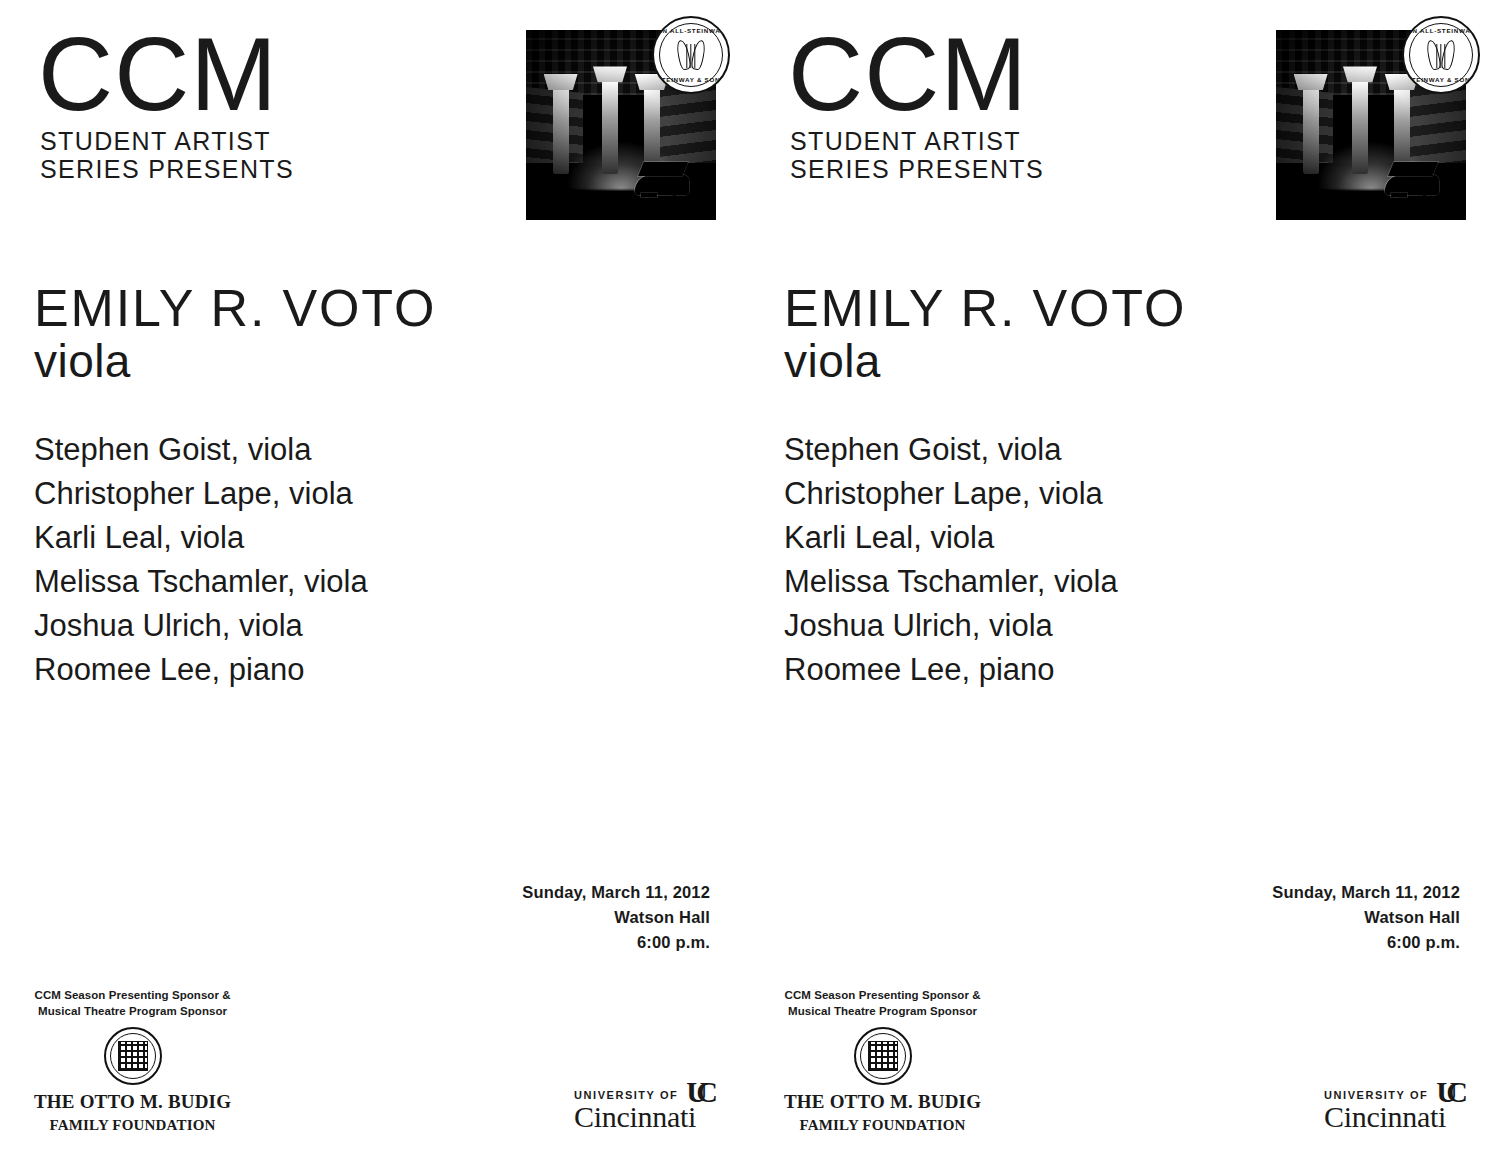CCM
Student Artist
Series Presents
An All-Steinway
Steinway & Sons
Emily R. Voto
viola
Stephen Goist, viola
Christopher Lape, viola
Karli Leal, viola
Melissa Tschamler, viola
Joshua Ulrich, viola
Roomee Lee, piano
Sunday, March 11, 2012
Watson Hall
6:00 p.m.
CCM Season Presenting Sponsor &
Musical Theatre Program Sponsor
The Otto M. Budig
Family Foundation
University of UC
Cincinnati
CCM
Student Artist
Series Presents
An All-Steinway
Steinway & Sons
Emily R. Voto
viola
Stephen Goist, viola
Christopher Lape, viola
Karli Leal, viola
Melissa Tschamler, viola
Joshua Ulrich, viola
Roomee Lee, piano
Sunday, March 11, 2012
Watson Hall
6:00 p.m.
CCM Season Presenting Sponsor &
Musical Theatre Program Sponsor
The Otto M. Budig
Family Foundation
University of UC
Cincinnati